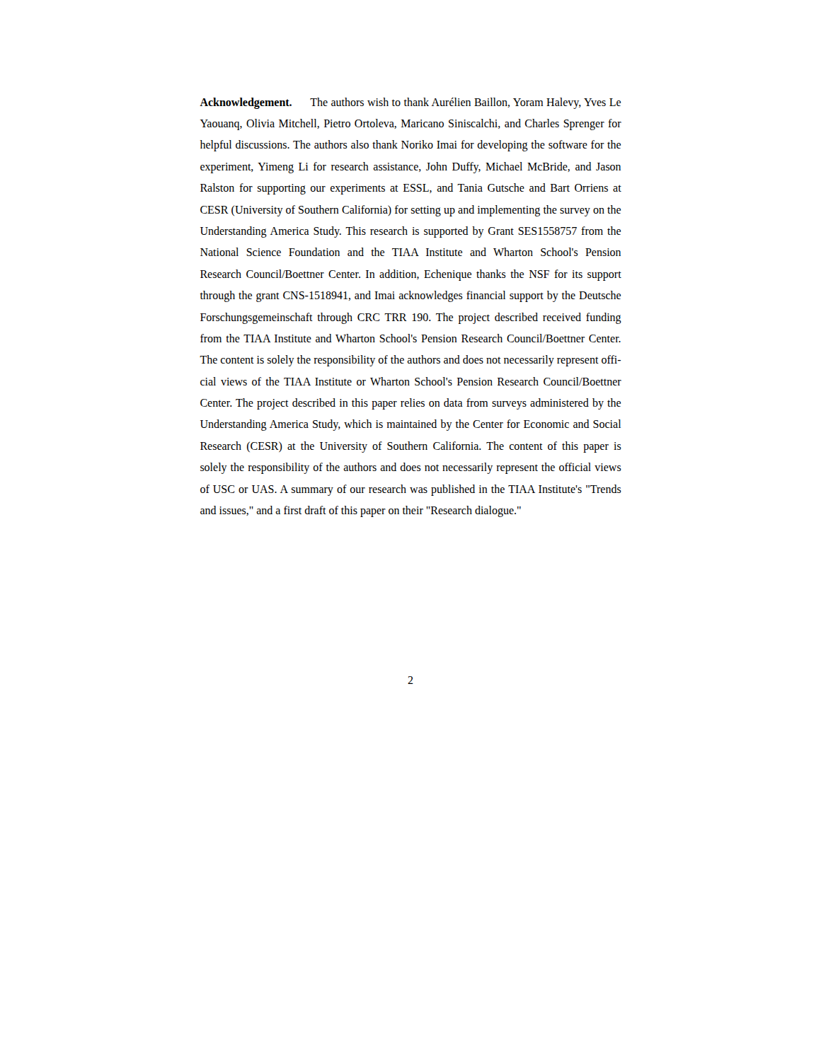Acknowledgement. The authors wish to thank Aurélien Baillon, Yoram Halevy, Yves Le Yaouanq, Olivia Mitchell, Pietro Ortoleva, Maricano Siniscalchi, and Charles Sprenger for helpful discussions. The authors also thank Noriko Imai for developing the software for the experiment, Yimeng Li for research assistance, John Duffy, Michael McBride, and Jason Ralston for supporting our experiments at ESSL, and Tania Gutsche and Bart Orriens at CESR (University of Southern California) for setting up and implementing the survey on the Understanding America Study. This research is supported by Grant SES1558757 from the National Science Foundation and the TIAA Institute and Wharton School's Pension Research Council/Boettner Center. In addition, Echenique thanks the NSF for its support through the grant CNS-1518941, and Imai acknowledges financial support by the Deutsche Forschungsgemeinschaft through CRC TRR 190. The project described received funding from the TIAA Institute and Wharton School's Pension Research Council/Boettner Center. The content is solely the responsibility of the authors and does not necessarily represent official views of the TIAA Institute or Wharton School's Pension Research Council/Boettner Center. The project described in this paper relies on data from surveys administered by the Understanding America Study, which is maintained by the Center for Economic and Social Research (CESR) at the University of Southern California. The content of this paper is solely the responsibility of the authors and does not necessarily represent the official views of USC or UAS. A summary of our research was published in the TIAA Institute's "Trends and issues," and a first draft of this paper on their "Research dialogue."
2